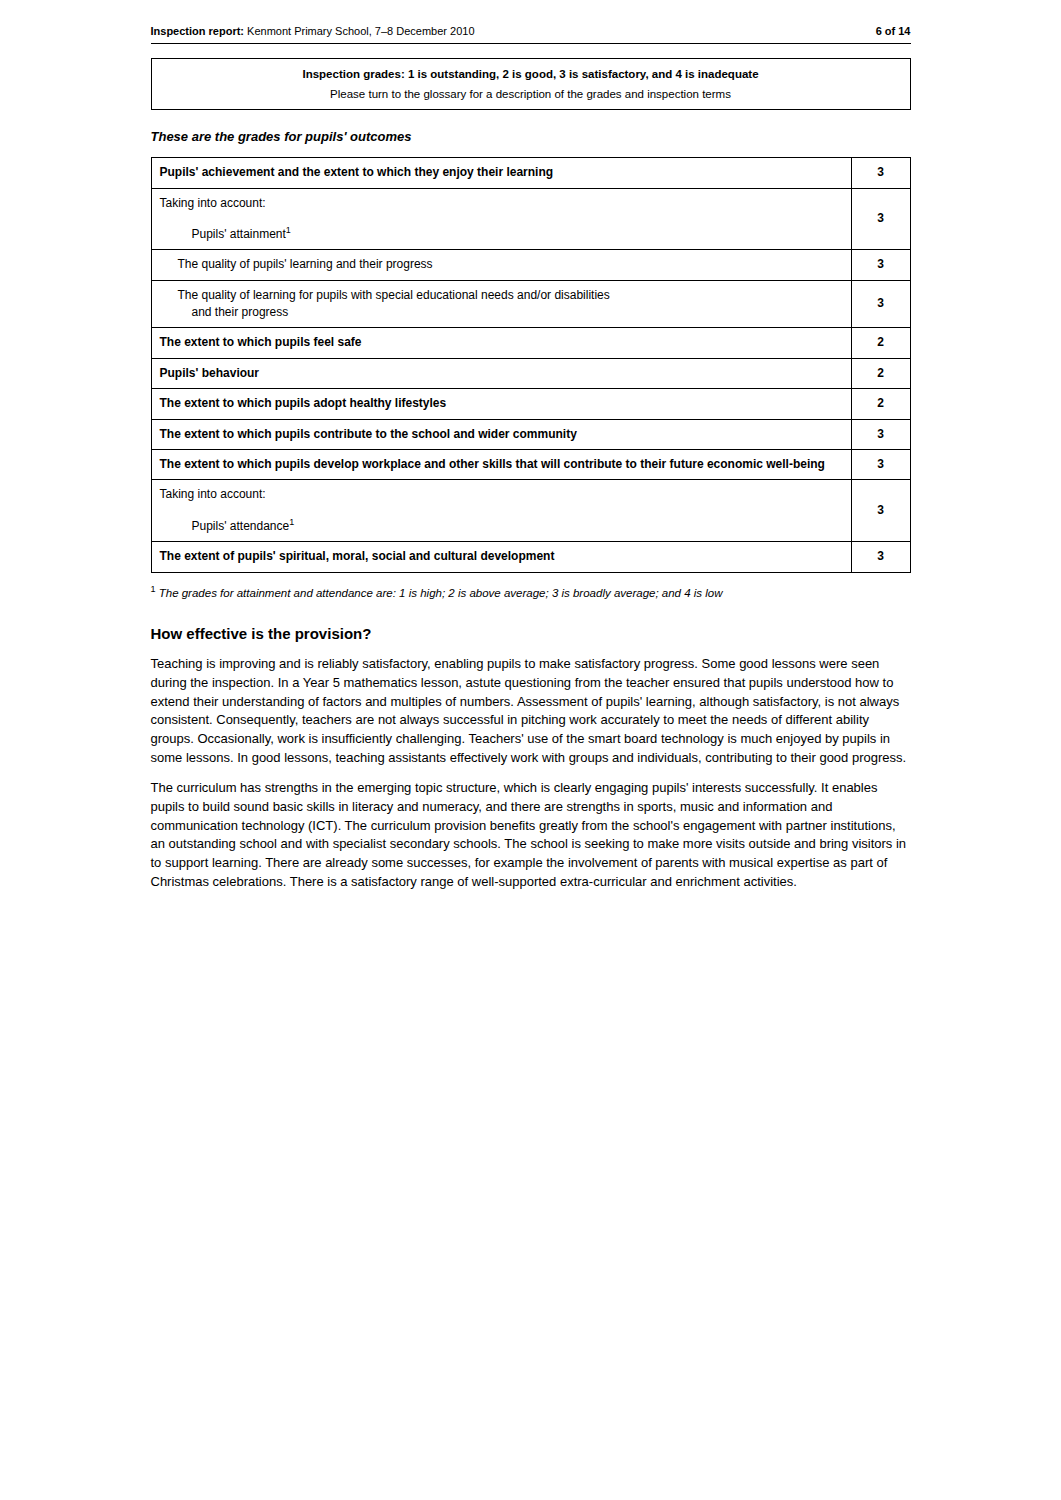Inspection report: Kenmont Primary School, 7–8 December 2010 6 of 14
Inspection grades: 1 is outstanding, 2 is good, 3 is satisfactory, and 4 is inadequate
Please turn to the glossary for a description of the grades and inspection terms
These are the grades for pupils' outcomes
| Pupils' achievement and the extent to which they enjoy their learning | 3 |
| Taking into account: | 3 |
| Pupils' attainment 1 |
| The quality of pupils' learning and their progress | 3 |
| The quality of learning for pupils with special educational needs and/or disabilities and their progress | 3 |
| The extent to which pupils feel safe | 2 |
| Pupils' behaviour | 2 |
| The extent to which pupils adopt healthy lifestyles | 2 |
| The extent to which pupils contribute to the school and wider community | 3 |
| The extent to which pupils develop workplace and other skills that will contribute to their future economic well-being | 3 |
| Taking into account: | 3 |
| Pupils' attendance 1 |
| The extent of pupils' spiritual, moral, social and cultural development | 3 |
1 The grades for attainment and attendance are: 1 is high; 2 is above average; 3 is broadly average; and 4 is low
How effective is the provision?
Teaching is improving and is reliably satisfactory, enabling pupils to make satisfactory progress. Some good lessons were seen during the inspection. In a Year 5 mathematics lesson, astute questioning from the teacher ensured that pupils understood how to extend their understanding of factors and multiples of numbers. Assessment of pupils' learning, although satisfactory, is not always consistent. Consequently, teachers are not always successful in pitching work accurately to meet the needs of different ability groups. Occasionally, work is insufficiently challenging. Teachers' use of the smart board technology is much enjoyed by pupils in some lessons. In good lessons, teaching assistants effectively work with groups and individuals, contributing to their good progress.
The curriculum has strengths in the emerging topic structure, which is clearly engaging pupils' interests successfully. It enables pupils to build sound basic skills in literacy and numeracy, and there are strengths in sports, music and information and communication technology (ICT). The curriculum provision benefits greatly from the school's engagement with partner institutions, an outstanding school and with specialist secondary schools. The school is seeking to make more visits outside and bring visitors in to support learning. There are already some successes, for example the involvement of parents with musical expertise as part of Christmas celebrations. There is a satisfactory range of well-supported extra-curricular and enrichment activities.